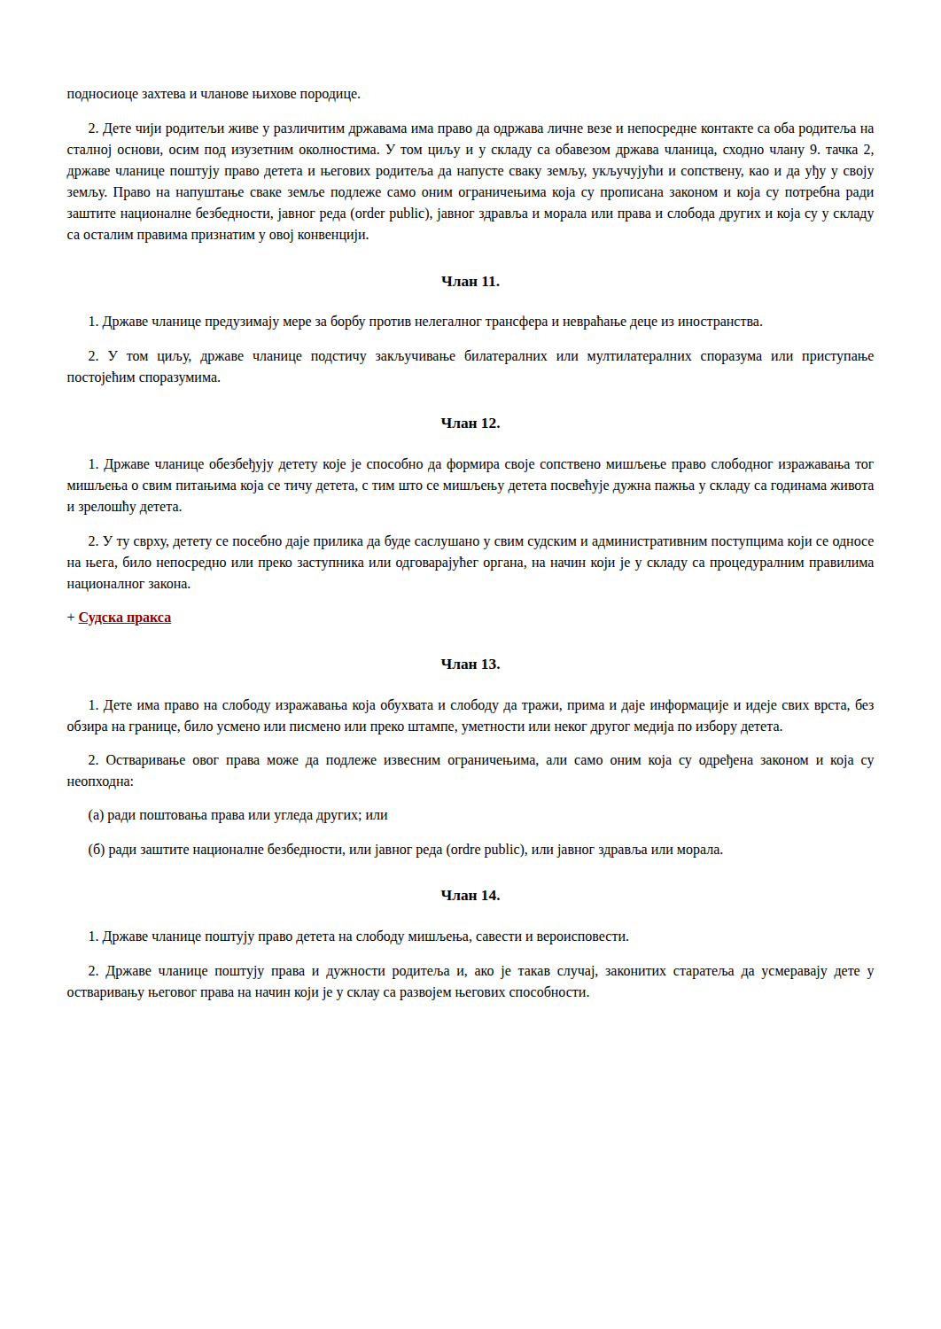подносиоце захтева и чланове њихове породице.
2. Дете чији родитељи живе у различитим државама има право да одржава личне везе и непосредне контакте са оба родитеља на сталној основи, осим под изузетним околностима. У том циљу и у складу са обавезом држава чланица, сходно члану 9. тачка 2, државе чланице поштују право детета и његових родитеља да напусте сваку земљу, укључујући и сопствену, као и да уђу у своју земљу. Право на напуштање сваке земље подлеже само оним ограничењима која су прописана законом и која су потребна ради заштите националне безбедности, јавног реда (order public), јавног здравља и морала или права и слобода других и која су у складу са осталим правима признатим у овој конвенцији.
Члан 11.
1. Државе чланице предузимају мере за борбу против нелегалног трансфера и невраћање деце из иностранства.
2. У том циљу, државе чланице подстичу закључивање билатералних или мултилатералних споразума или приступање постојећим споразумима.
Члан 12.
1. Државе чланице обезбеђују детету које је способно да формира своје сопствено мишљење право слободног изражавања тог мишљења о свим питањима која се тичу детета, с тим што се мишљењу детета посвећује дужна пажња у складу са годинама живота и зрелошћу детета.
2. У ту сврху, детету се посебно даје прилика да буде саслушано у свим судским и административним поступцима који се односе на њега, било непосредно или преко заступника или одговарајућег органа, на начин који је у складу са процедуралним правилима националног закона.
+ Судска пракса
Члан 13.
1. Дете има право на слободу изражавања која обухвата и слободу да тражи, прима и даје информације и идеје свих врста, без обзира на границе, било усмено или писмено или преко штампе, уметности или неког другог медија по избору детета.
2. Остваривање овог права може да подлеже извесним ограничењима, али само оним која су одређена законом и која су неопходна:
(а) ради поштовања права или угледа других; или
(б) ради заштите националне безбедности, или јавног реда (ordre public), или јавног здравља или морала.
Члан 14.
1. Државе чланице поштују право детета на слободу мишљења, савести и вероисповести.
2. Државе чланице поштују права и дужности родитеља и, ако је такав случај, законитих старатеља да усмеравају дете у остваривању његовог права на начин који је у склау са развојем његових способности.